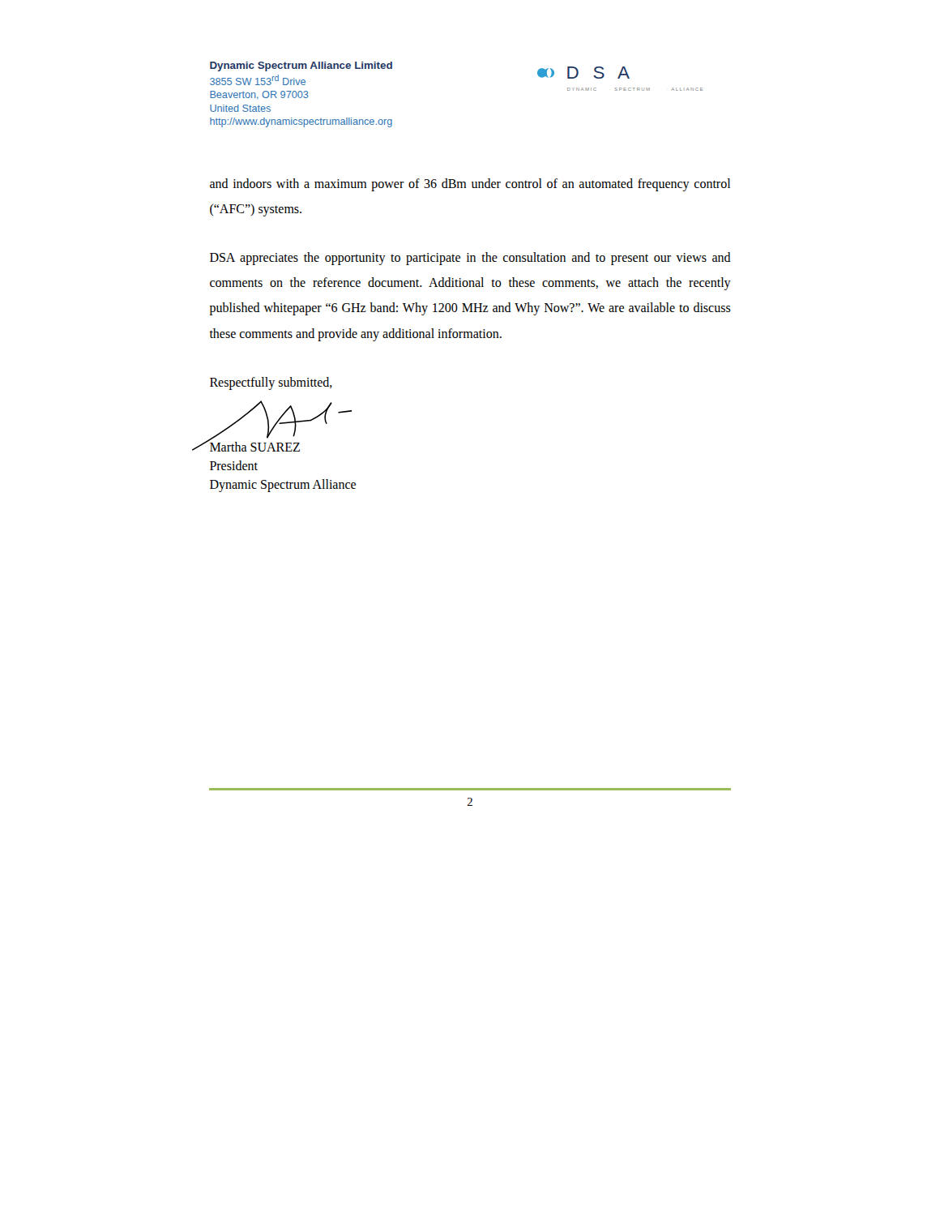Dynamic Spectrum Alliance Limited
3855 SW 153rd Drive
Beaverton, OR 97003
United States
http://www.dynamicspectrumalliance.org
Dynamic Spectrum Alliance D S A DYNAMIC · SPECTRUM · ALLIANCE
and indoors with a maximum power of 36 dBm under control of an automated frequency control (“AFC”) systems.
DSA appreciates the opportunity to participate in the consultation and to present our views and comments on the reference document. Additional to these comments, we attach the recently published whitepaper “6 GHz band: Why 1200 MHz and Why Now?”. We are available to discuss these comments and provide any additional information.
Respectfully submitted,
Martha SUAREZ
President
Dynamic Spectrum Alliance
2